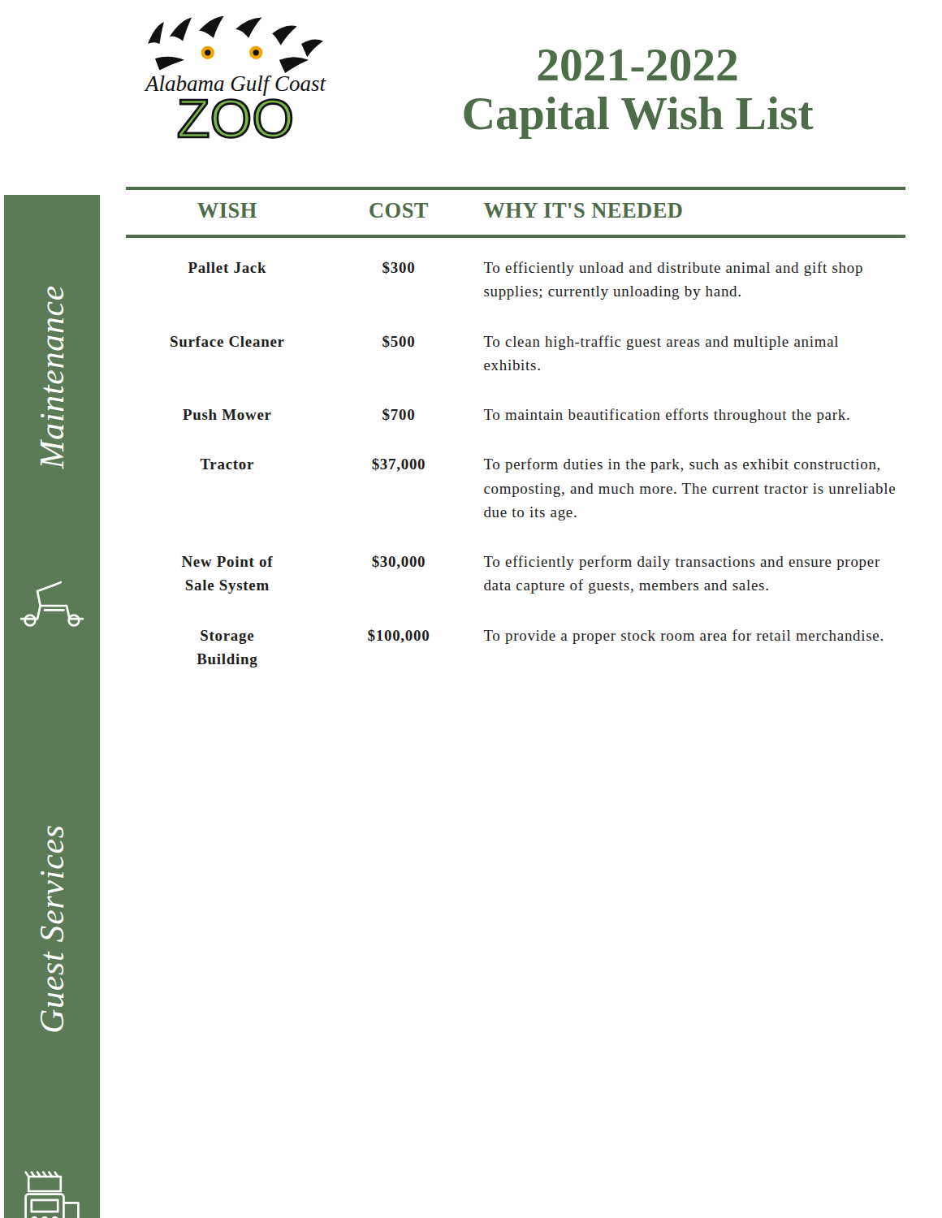Maintenance
Guest Services
Alabama Gulf Coast ZOO
2021-2022
Capital Wish List
| WISH | COST | WHY IT'S NEEDED |
| --- | --- | --- |
| Pallet Jack | $300 | To efficiently unload and distribute animal and gift shop supplies; currently unloading by hand. |
| Surface Cleaner | $500 | To clean high-traffic guest areas and multiple animal exhibits. |
| Push Mower | $700 | To maintain beautification efforts throughout the park. |
| Tractor | $37,000 | To perform duties in the park, such as exhibit construction, composting, and much more. The current tractor is unreliable due to its age. |
| New Point of Sale System | $30,000 | To efficiently perform daily transactions and ensure proper data capture of guests, members and sales. |
| Storage Building | $100,000 | To provide a proper stock room area for retail merchandise. |